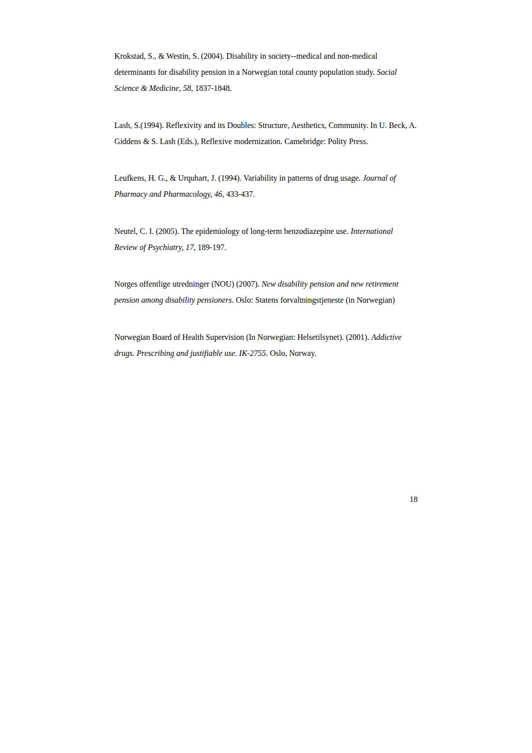Krokstad, S., & Westin, S. (2004). Disability in society--medical and non-medical determinants for disability pension in a Norwegian total county population study. Social Science & Medicine, 58, 1837-1848.
Lash, S.(1994). Reflexivity and its Doubles: Structure, Aesthetics, Community. In U. Beck, A. Giddens & S. Lash (Eds.), Reflexive modernization. Camebridge: Polity Press.
Leufkens, H. G., & Urquhart, J. (1994). Variability in patterns of drug usage. Journal of Pharmacy and Pharmacology, 46, 433-437.
Neutel, C. I. (2005). The epidemiology of long-term benzodiazepine use. International Review of Psychiatry, 17, 189-197.
Norges offentlige utredninger (NOU) (2007). New disability pension and new retirement pension among disability pensioners. Oslo: Statens forvaltningstjeneste (in Norwegian)
Norwegian Board of Health Supervision (In Norwegian: Helsetilsynet). (2001). Addictive drugs. Prescribing and justifiable use. IK-2755. Oslo, Norway.
18